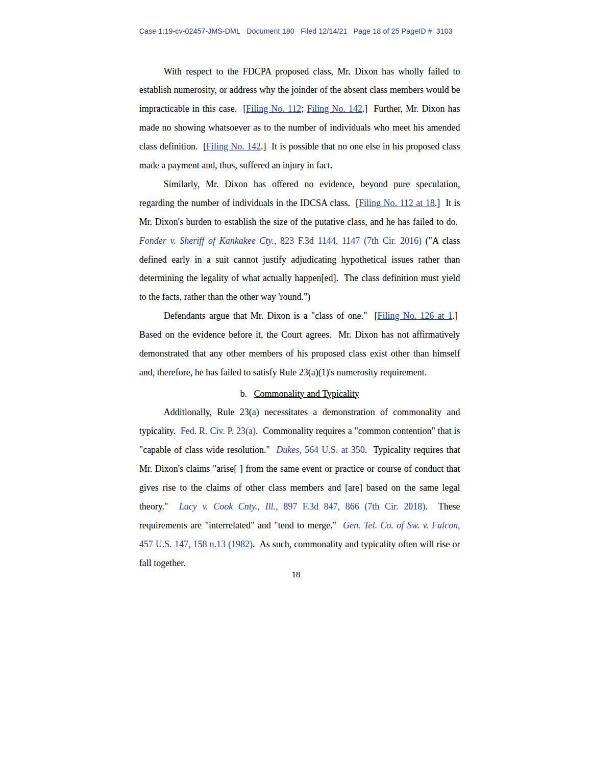Case 1:19-cv-02457-JMS-DML Document 180 Filed 12/14/21 Page 18 of 25 PageID #: 3103
With respect to the FDCPA proposed class, Mr. Dixon has wholly failed to establish numerosity, or address why the joinder of the absent class members would be impracticable in this case. [Filing No. 112; Filing No. 142.] Further, Mr. Dixon has made no showing whatsoever as to the number of individuals who meet his amended class definition. [Filing No. 142.] It is possible that no one else in his proposed class made a payment and, thus, suffered an injury in fact.
Similarly, Mr. Dixon has offered no evidence, beyond pure speculation, regarding the number of individuals in the IDCSA class. [Filing No. 112 at 18.] It is Mr. Dixon's burden to establish the size of the putative class, and he has failed to do. Fonder v. Sheriff of Kankakee Cty., 823 F.3d 1144, 1147 (7th Cir. 2016) ("A class defined early in a suit cannot justify adjudicating hypothetical issues rather than determining the legality of what actually happen[ed]. The class definition must yield to the facts, rather than the other way 'round.")
Defendants argue that Mr. Dixon is a "class of one." [Filing No. 126 at 1.] Based on the evidence before it, the Court agrees. Mr. Dixon has not affirmatively demonstrated that any other members of his proposed class exist other than himself and, therefore, he has failed to satisfy Rule 23(a)(1)'s numerosity requirement.
b. Commonality and Typicality
Additionally, Rule 23(a) necessitates a demonstration of commonality and typicality. Fed. R. Civ. P. 23(a). Commonality requires a "common contention" that is "capable of class wide resolution." Dukes, 564 U.S. at 350. Typicality requires that Mr. Dixon's claims "arise[ ] from the same event or practice or course of conduct that gives rise to the claims of other class members and [are] based on the same legal theory." Lacy v. Cook Cnty., Ill., 897 F.3d 847, 866 (7th Cir. 2018). These requirements are "interrelated" and "tend to merge." Gen. Tel. Co. of Sw. v. Falcon, 457 U.S. 147, 158 n.13 (1982). As such, commonality and typicality often will rise or fall together.
18